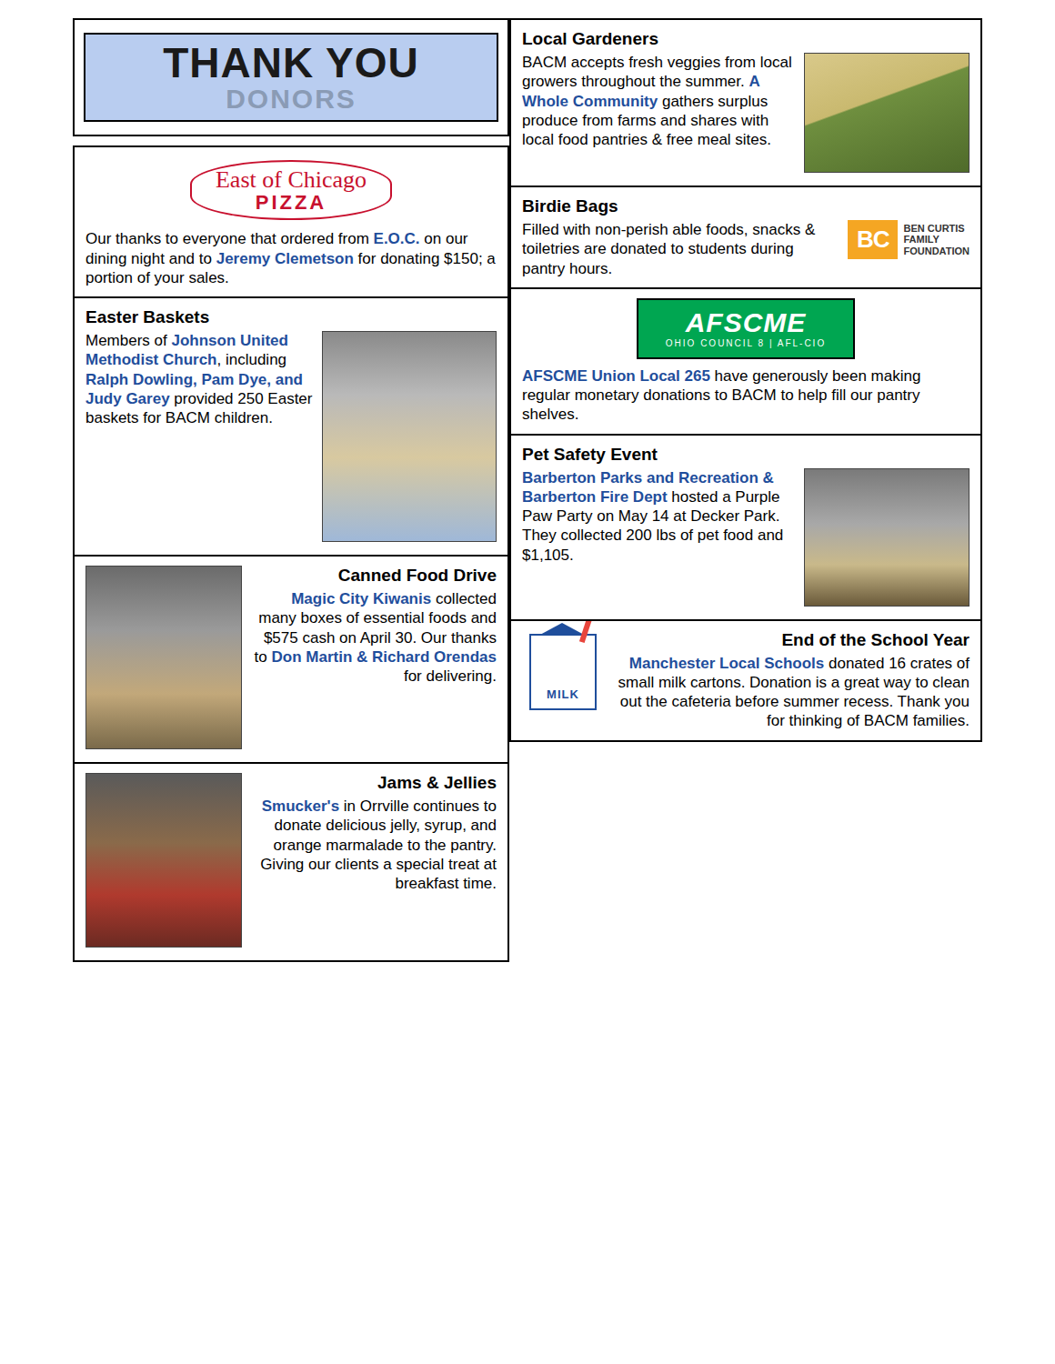THANK YOU
DONORS
East of Chicago PIZZA
Our thanks to everyone that ordered from E.O.C. on our dining night and to Jeremy Clemetson for donating $150; a portion of your sales.
Easter Baskets
Members of Johnson United Methodist Church, including Ralph Dowling, Pam Dye, and Judy Garey provided 250 Easter baskets for BACM children.
Canned Food Drive
Magic City Kiwanis collected many boxes of essential foods and $575 cash on April 30. Our thanks to Don Martin & Richard Orendas for delivering.
Jams & Jellies
Smucker's in Orrville continues to donate delicious jelly, syrup, and orange marmalade to the pantry. Giving our clients a special treat at breakfast time.
Local Gardeners
BACM accepts fresh veggies from local growers throughout the summer. A Whole Community gathers surplus produce from farms and shares with local food pantries & free meal sites.
Birdie Bags
BC Ben Curtis
Family
Foundation
Filled with non-perish able foods, snacks & toiletries are donated to students during pantry hours.
AFSCME
OHIO COUNCIL 8 | AFL-CIO
AFSCME Union Local 265 have generously been making regular monetary donations to BACM to help fill our pantry shelves.
Pet Safety Event
Barberton Parks and Recreation & Barberton Fire Dept hosted a Purple Paw Party on May 14 at Decker Park. They collected 200 lbs of pet food and $1,105.
MILK
End of the School Year
Manchester Local Schools donated 16 crates of small milk cartons. Donation is a great way to clean out the cafeteria before summer recess. Thank you for thinking of BACM families.